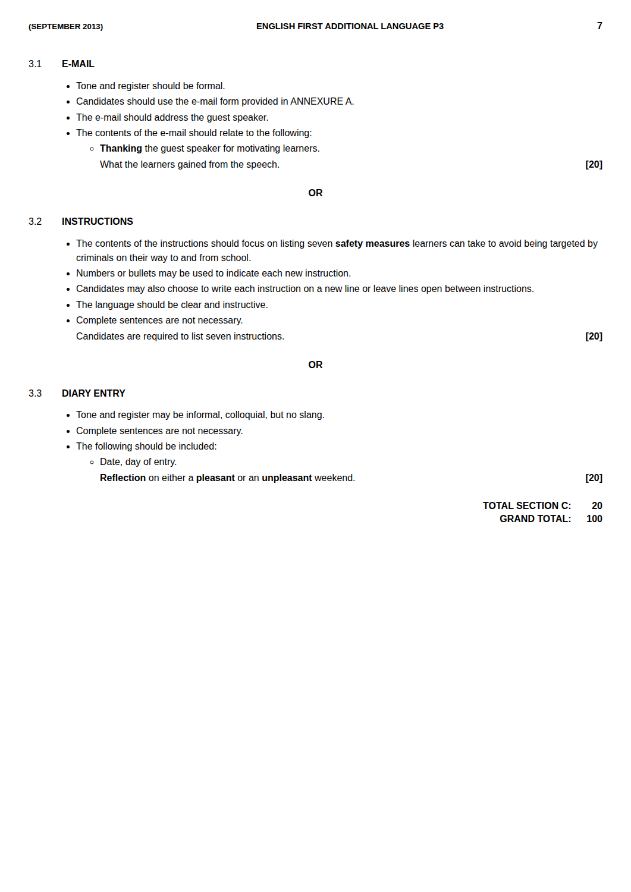(SEPTEMBER 2013) ENGLISH FIRST ADDITIONAL LANGUAGE P3 7
3.1 E-MAIL
Tone and register should be formal.
Candidates should use the e-mail form provided in ANNEXURE A.
The e-mail should address the guest speaker.
The contents of the e-mail should relate to the following:
Thanking the guest speaker for motivating learners.
What the learners gained from the speech. [20]
OR
3.2 INSTRUCTIONS
The contents of the instructions should focus on listing seven safety measures learners can take to avoid being targeted by criminals on their way to and from school.
Numbers or bullets may be used to indicate each new instruction.
Candidates may also choose to write each instruction on a new line or leave lines open between instructions.
The language should be clear and instructive.
Complete sentences are not necessary.
Candidates are required to list seven instructions. [20]
OR
3.3 DIARY ENTRY
Tone and register may be informal, colloquial, but no slang.
Complete sentences are not necessary.
The following should be included:
Date, day of entry.
Reflection on either a pleasant or an unpleasant weekend. [20]
TOTAL SECTION C: 20
GRAND TOTAL: 100